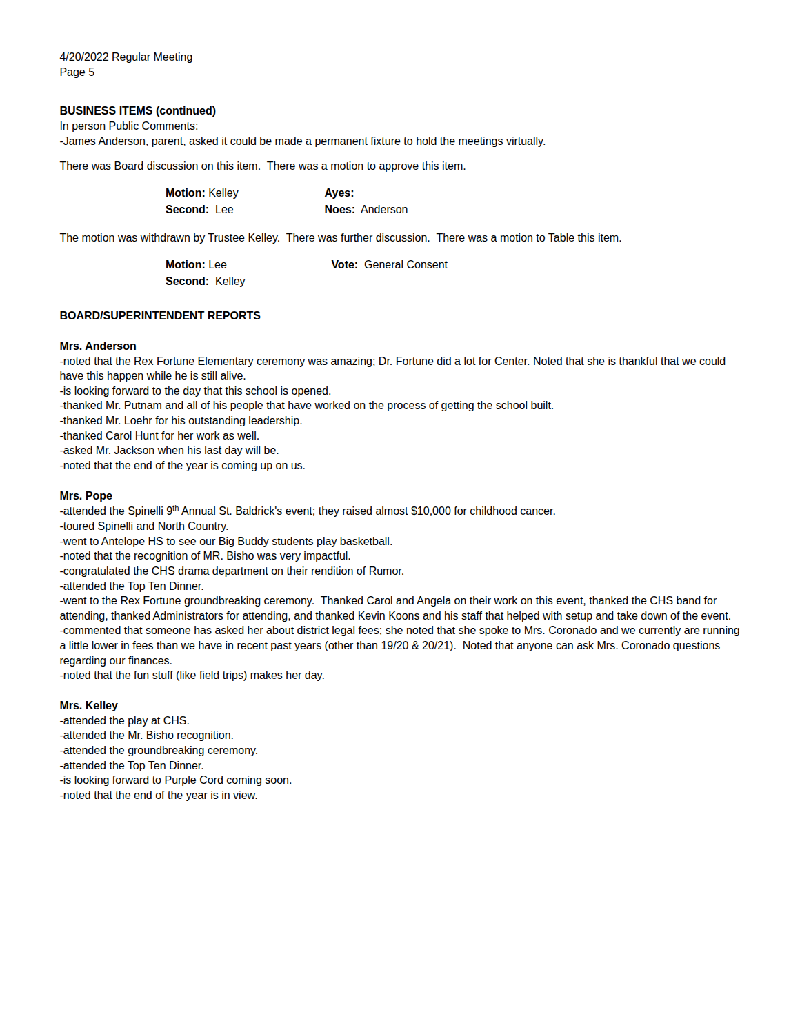4/20/2022 Regular Meeting
Page 5
BUSINESS ITEMS (continued)
In person Public Comments:
-James Anderson, parent, asked it could be made a permanent fixture to hold the meetings virtually.
There was Board discussion on this item. There was a motion to approve this item.
| Motion: Kelley | Ayes: |
| Second: Lee | Noes: Anderson |
The motion was withdrawn by Trustee Kelley. There was further discussion. There was a motion to Table this item.
| Motion: Lee | Vote: General Consent |
| Second: Kelley | |
BOARD/SUPERINTENDENT REPORTS
Mrs. Anderson
-noted that the Rex Fortune Elementary ceremony was amazing; Dr. Fortune did a lot for Center. Noted that she is thankful that we could have this happen while he is still alive.
-is looking forward to the day that this school is opened.
-thanked Mr. Putnam and all of his people that have worked on the process of getting the school built.
-thanked Mr. Loehr for his outstanding leadership.
-thanked Carol Hunt for her work as well.
-asked Mr. Jackson when his last day will be.
-noted that the end of the year is coming up on us.
Mrs. Pope
-attended the Spinelli 9th Annual St. Baldrick's event; they raised almost $10,000 for childhood cancer.
-toured Spinelli and North Country.
-went to Antelope HS to see our Big Buddy students play basketball.
-noted that the recognition of MR. Bisho was very impactful.
-congratulated the CHS drama department on their rendition of Rumor.
-attended the Top Ten Dinner.
-went to the Rex Fortune groundbreaking ceremony. Thanked Carol and Angela on their work on this event, thanked the CHS band for attending, thanked Administrators for attending, and thanked Kevin Koons and his staff that helped with setup and take down of the event.
-commented that someone has asked her about district legal fees; she noted that she spoke to Mrs. Coronado and we currently are running a little lower in fees than we have in recent past years (other than 19/20 & 20/21). Noted that anyone can ask Mrs. Coronado questions regarding our finances.
-noted that the fun stuff (like field trips) makes her day.
Mrs. Kelley
-attended the play at CHS.
-attended the Mr. Bisho recognition.
-attended the groundbreaking ceremony.
-attended the Top Ten Dinner.
-is looking forward to Purple Cord coming soon.
-noted that the end of the year is in view.